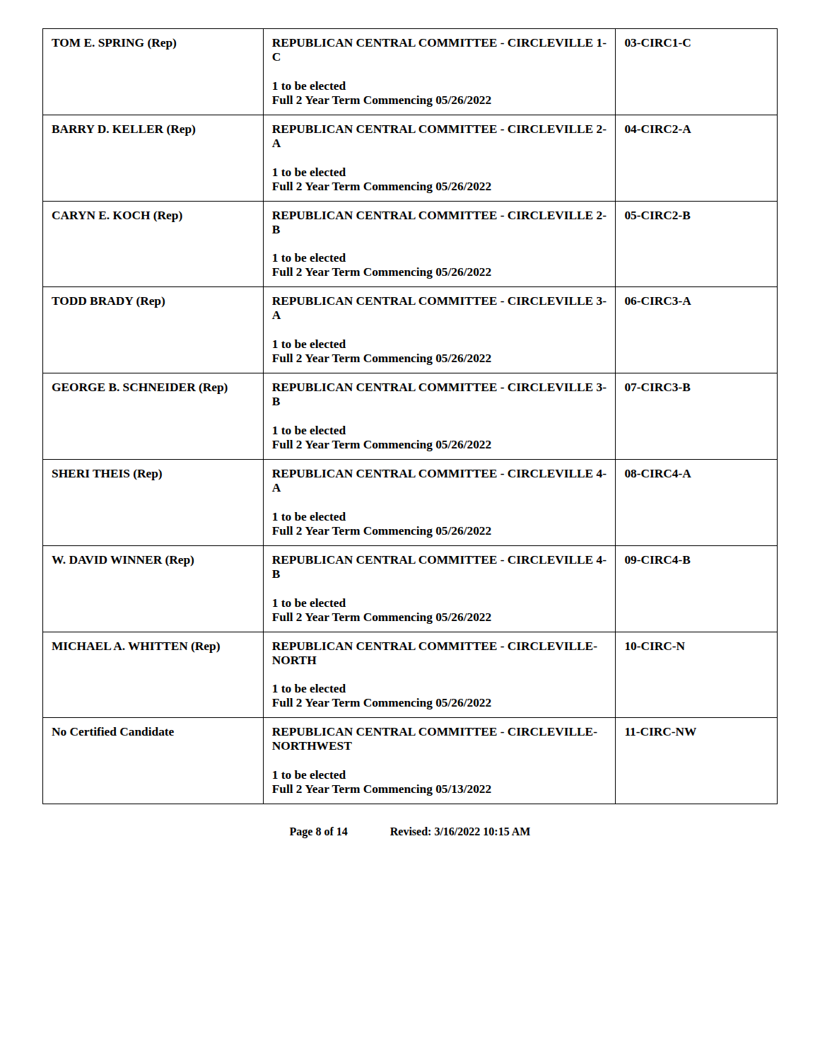| TOM E. SPRING (Rep) | REPUBLICAN CENTRAL COMMITTEE - CIRCLEVILLE 1-C 1 to be elected Full 2 Year Term Commencing 05/26/2022 | 03-CIRC1-C |
| BARRY D. KELLER (Rep) | REPUBLICAN CENTRAL COMMITTEE - CIRCLEVILLE 2-A 1 to be elected Full 2 Year Term Commencing 05/26/2022 | 04-CIRC2-A |
| CARYN E. KOCH (Rep) | REPUBLICAN CENTRAL COMMITTEE - CIRCLEVILLE 2-B 1 to be elected Full 2 Year Term Commencing 05/26/2022 | 05-CIRC2-B |
| TODD BRADY (Rep) | REPUBLICAN CENTRAL COMMITTEE - CIRCLEVILLE 3-A 1 to be elected Full 2 Year Term Commencing 05/26/2022 | 06-CIRC3-A |
| GEORGE B. SCHNEIDER (Rep) | REPUBLICAN CENTRAL COMMITTEE - CIRCLEVILLE 3-B 1 to be elected Full 2 Year Term Commencing 05/26/2022 | 07-CIRC3-B |
| SHERI THEIS (Rep) | REPUBLICAN CENTRAL COMMITTEE - CIRCLEVILLE 4-A 1 to be elected Full 2 Year Term Commencing 05/26/2022 | 08-CIRC4-A |
| W. DAVID WINNER (Rep) | REPUBLICAN CENTRAL COMMITTEE - CIRCLEVILLE 4-B 1 to be elected Full 2 Year Term Commencing 05/26/2022 | 09-CIRC4-B |
| MICHAEL A. WHITTEN (Rep) | REPUBLICAN CENTRAL COMMITTEE - CIRCLEVILLE-NORTH 1 to be elected Full 2 Year Term Commencing 05/26/2022 | 10-CIRC-N |
| No Certified Candidate | REPUBLICAN CENTRAL COMMITTEE - CIRCLEVILLE-NORTHWEST 1 to be elected Full 2 Year Term Commencing 05/13/2022 | 11-CIRC-NW |
Page 8 of 14 Revised: 3/16/2022 10:15 AM